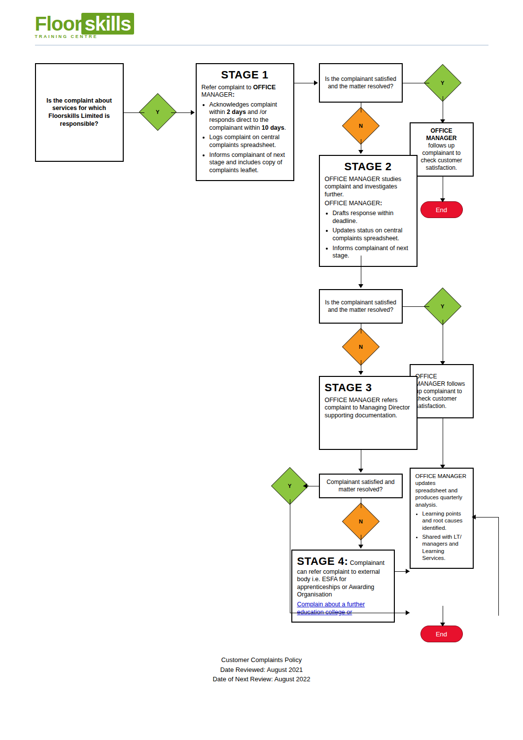Floor skills TRAINING CENTRE
Is the complaint about
services for which Floorskills Limited is responsible?
Y
STAGE 1
Refer complaint to OFFICE MANAGER:
Acknowledges complaint within 2 days and /or responds direct to the complainant within 10 days.
Logs complaint on central complaints spreadsheet.
Informs complainant of next stage and includes copy of complaints leaflet.
Is the complainant satisfied and the matter resolved?
Y
N
OFFICE MANAGER
follows up complainant to check customer satisfaction.
End
STAGE 2
OFFICE MANAGER studies complaint and investigates further.
OFFICE MANAGER:
Drafts response within deadline.
Updates status on central complaints spreadsheet.
Informs complainant of next stage.
Is the complainant satisfied and the matter resolved?
Y
N
OFFICE MANAGER follows up complainant to check customer satisfaction.
STAGE 3
OFFICE MANAGER refers complaint to Managing Director supporting documentation.
Complainant satisfied and matter resolved?
Y
N
STAGE 4:
Complainant can refer complaint to external body i.e. ESFA for apprenticeships or Awarding Organisation
Complain about a further education college or
OFFICE MANAGER updates spreadsheet and produces quarterly analysis.
Learning points and root causes identified.
Shared with LT/ managers and Learning Services.
End
Customer Complaints Policy
Date Reviewed: August 2021
Date of Next Review: August 2022